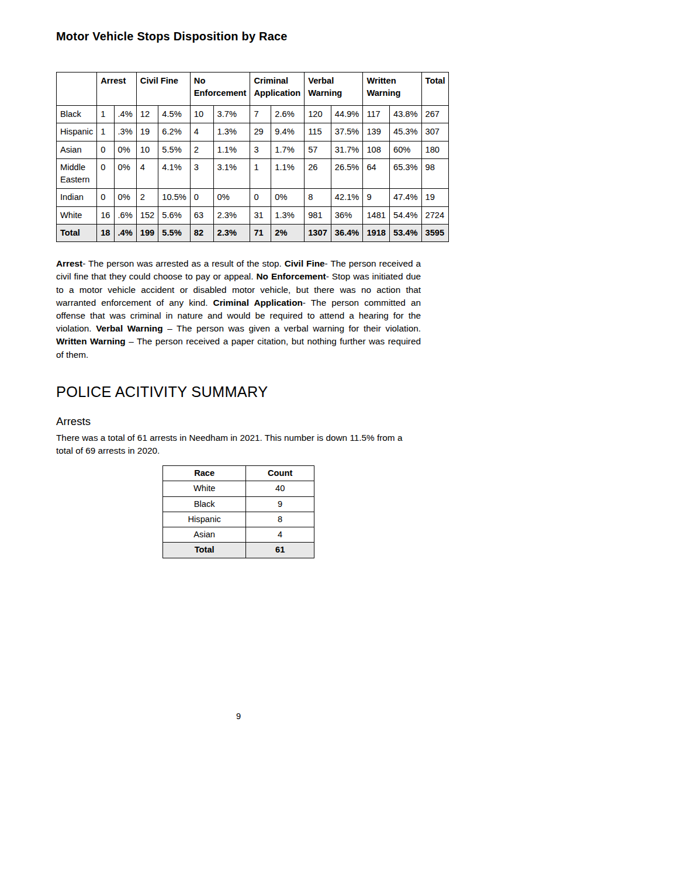Motor Vehicle Stops Disposition by Race
| | Arrest | Civil Fine | No Enforcement | Criminal Application | Verbal Warning | Written Warning | Total |
| --- | --- | --- | --- | --- | --- | --- | --- |
| Black | 1 | .4% | 12 | 4.5% | 10 | 3.7% | 7 | 2.6% | 120 | 44.9% | 117 | 43.8% | 267 |
| Hispanic | 1 | .3% | 19 | 6.2% | 4 | 1.3% | 29 | 9.4% | 115 | 37.5% | 139 | 45.3% | 307 |
| Asian | 0 | 0% | 10 | 5.5% | 2 | 1.1% | 3 | 1.7% | 57 | 31.7% | 108 | 60% | 180 |
| Middle Eastern | 0 | 0% | 4 | 4.1% | 3 | 3.1% | 1 | 1.1% | 26 | 26.5% | 64 | 65.3% | 98 |
| Indian | 0 | 0% | 2 | 10.5% | 0 | 0% | 0 | 0% | 8 | 42.1% | 9 | 47.4% | 19 |
| White | 16 | .6% | 152 | 5.6% | 63 | 2.3% | 31 | 1.3% | 981 | 36% | 1481 | 54.4% | 2724 |
| Total | 18 | .4% | 199 | 5.5% | 82 | 2.3% | 71 | 2% | 1307 | 36.4% | 1918 | 53.4% | 3595 |
Arrest- The person was arrested as a result of the stop. Civil Fine- The person received a civil fine that they could choose to pay or appeal. No Enforcement- Stop was initiated due to a motor vehicle accident or disabled motor vehicle, but there was no action that warranted enforcement of any kind. Criminal Application- The person committed an offense that was criminal in nature and would be required to attend a hearing for the violation. Verbal Warning – The person was given a verbal warning for their violation. Written Warning – The person received a paper citation, but nothing further was required of them.
POLICE ACITIVITY SUMMARY
Arrests
There was a total of 61 arrests in Needham in 2021. This number is down 11.5% from a total of 69 arrests in 2020.
| Race | Count |
| --- | --- |
| White | 40 |
| Black | 9 |
| Hispanic | 8 |
| Asian | 4 |
| Total | 61 |
9